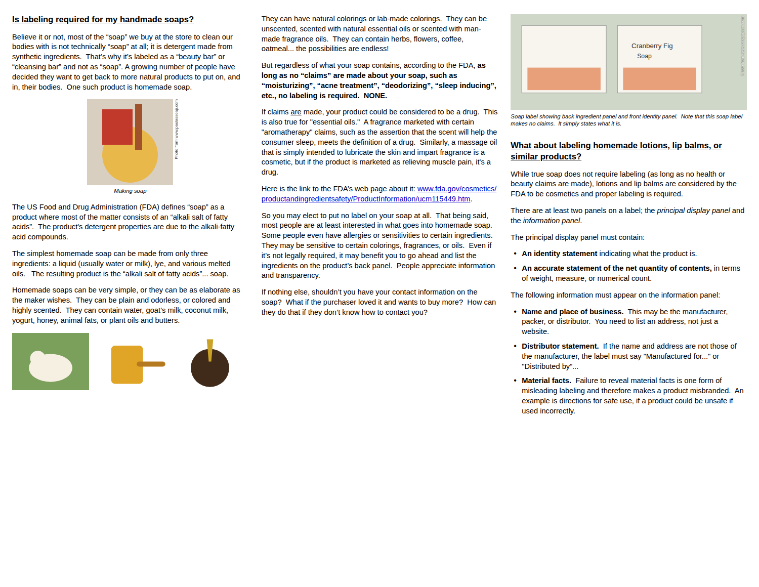Is labeling required for my handmade soaps?
Believe it or not, most of the “soap” we buy at the store to clean our bodies with is not technically “soap” at all; it is detergent made from synthetic ingredients. That’s why it’s labeled as a “beauty bar” or “cleansing bar” and not as “soap”. A growing number of people have decided they want to get back to more natural products to put on, and in, their bodies. One such product is homemade soap.
Photo from www.paulassoap.com
Making soap
The US Food and Drug Administration (FDA) defines “soap” as a product where most of the matter consists of an “alkali salt of fatty acids”. The product's detergent properties are due to the alkali-fatty acid compounds.
The simplest homemade soap can be made from only three ingredients: a liquid (usually water or milk), lye, and various melted oils. The resulting product is the “alkali salt of fatty acids”... soap.
Homemade soaps can be very simple, or they can be as elaborate as the maker wishes. They can be plain and odorless, or colored and highly scented. They can contain water, goat’s milk, coconut milk, yogurt, honey, animal fats, or plant oils and butters.
They can have natural colorings or lab-made colorings. They can be unscented, scented with natural essential oils or scented with man-made fragrance oils. They can contain herbs, flowers, coffee, oatmeal... the possibilities are endless!
But regardless of what your soap contains, according to the FDA, as long as no “claims” are made about your soap, such as “moisturizing”, “acne treatment”, “deodorizing”, “sleep inducing”, etc., no labeling is required. NONE.
If claims are made, your product could be considered to be a drug. This is also true for "essential oils." A fragrance marketed with certain "aromatherapy" claims, such as the assertion that the scent will help the consumer sleep, meets the definition of a drug. Similarly, a massage oil that is simply intended to lubricate the skin and impart fragrance is a cosmetic, but if the product is marketed as relieving muscle pain, it's a drug.
Here is the link to the FDA’s web page about it: www.fda.gov/cosmetics/productandingredientsafety/ProductInformation/ucm115449.htm.
So you may elect to put no label on your soap at all. That being said, most people are at least interested in what goes into homemade soap. Some people even have allergies or sensitivities to certain ingredients. They may be sensitive to certain colorings, fragrances, or oils. Even if it’s not legally required, it may benefit you to go ahead and list the ingredients on the product’s back panel. People appreciate information and transparency.
If nothing else, shouldn’t you have your contact information on the soap? What if the purchaser loved it and wants to buy more? How can they do that if they don’t know how to contact you?
Photo from www.soapqueen.com
Soap label showing back ingredient panel and front identity panel. Note that this soap label makes no claims. It simply states what it is.
What about labeling homemade lotions, lip balms, or similar products?
While true soap does not require labeling (as long as no health or beauty claims are made), lotions and lip balms are considered by the FDA to be cosmetics and proper labeling is required.
There are at least two panels on a label; the principal display panel and the information panel.
The principal display panel must contain:
An identity statement indicating what the product is.
An accurate statement of the net quantity of contents, in terms of weight, measure, or numerical count.
The following information must appear on the information panel:
Name and place of business. This may be the manufacturer, packer, or distributor. You need to list an address, not just a website.
Distributor statement. If the name and address are not those of the manufacturer, the label must say "Manufactured for..." or "Distributed by”...
Material facts. Failure to reveal material facts is one form of misleading labeling and therefore makes a product misbranded. An example is directions for safe use, if a product could be unsafe if used incorrectly.